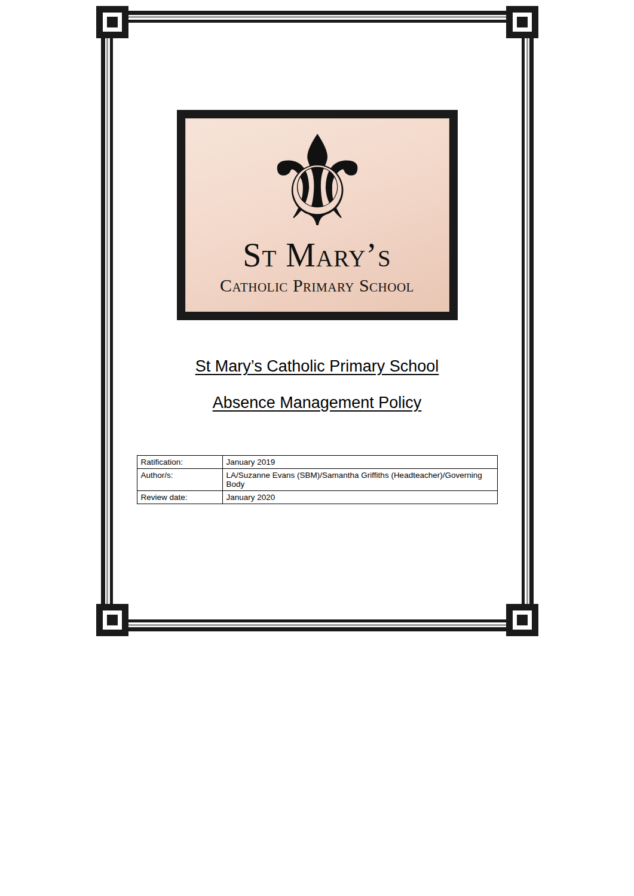⚜
St Mary’s
Catholic Primary School
St Mary’s Catholic Primary School
Absence Management Policy
| Ratification: | January 2019 |
| Author/s: | LA/Suzanne Evans (SBM)/Samantha Griffiths (Headteacher)/Governing Body |
| Review date: | January 2020 |